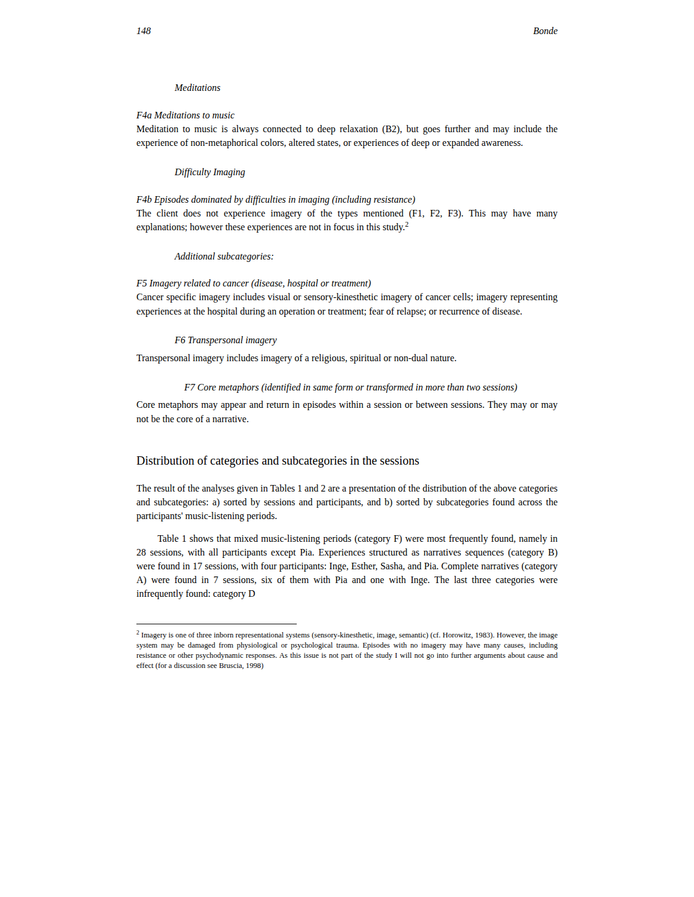148 Bonde
Meditations
F4a Meditations to music
Meditation to music is always connected to deep relaxation (B2), but goes further and may include the experience of non-metaphorical colors, altered states, or experiences of deep or expanded awareness.
Difficulty Imaging
F4b Episodes dominated by difficulties in imaging (including resistance)
The client does not experience imagery of the types mentioned (F1, F2, F3). This may have many explanations; however these experiences are not in focus in this study.2
Additional subcategories:
F5 Imagery related to cancer (disease, hospital or treatment)
Cancer specific imagery includes visual or sensory-kinesthetic imagery of cancer cells; imagery representing experiences at the hospital during an operation or treatment; fear of relapse; or recurrence of disease.
F6 Transpersonal imagery
Transpersonal imagery includes imagery of a religious, spiritual or non-dual nature.
F7 Core metaphors (identified in same form or transformed in more than two sessions)
Core metaphors may appear and return in episodes within a session or between sessions. They may or may not be the core of a narrative.
Distribution of categories and subcategories in the sessions
The result of the analyses given in Tables 1 and 2 are a presentation of the distribution of the above categories and subcategories: a) sorted by sessions and participants, and b) sorted by subcategories found across the participants' music-listening periods.
Table 1 shows that mixed music-listening periods (category F) were most frequently found, namely in 28 sessions, with all participants except Pia. Experiences structured as narratives sequences (category B) were found in 17 sessions, with four participants: Inge, Esther, Sasha, and Pia. Complete narratives (category A) were found in 7 sessions, six of them with Pia and one with Inge. The last three categories were infrequently found: category D
2 Imagery is one of three inborn representational systems (sensory-kinesthetic, image, semantic) (cf. Horowitz, 1983). However, the image system may be damaged from physiological or psychological trauma. Episodes with no imagery may have many causes, including resistance or other psychodynamic responses. As this issue is not part of the study I will not go into further arguments about cause and effect (for a discussion see Bruscia, 1998)